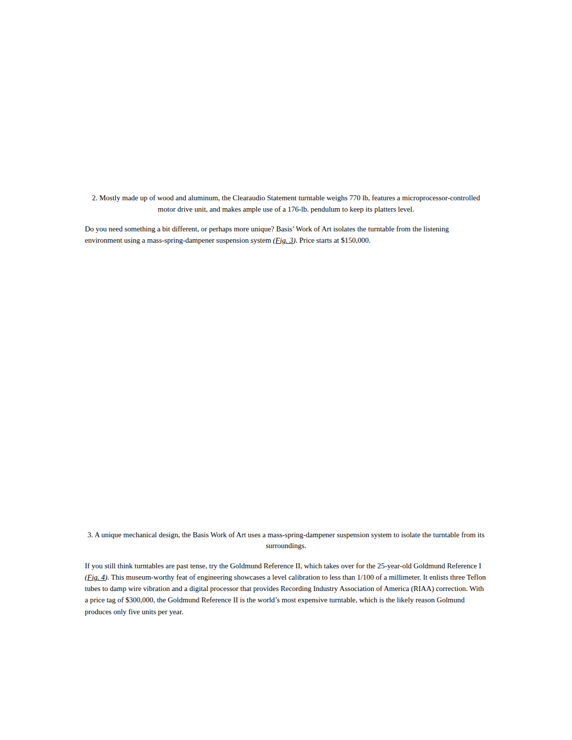2. Mostly made up of wood and aluminum, the Clearaudio Statement turntable weighs 770 lb, features a microprocessor-controlled motor drive unit, and makes ample use of a 176-lb. pendulum to keep its platters level.
Do you need something a bit different, or perhaps more unique? Basis’ Work of Art isolates the turntable from the listening environment using a mass-spring-dampener suspension system (Fig. 3). Price starts at $150,000.
3. A unique mechanical design, the Basis Work of Art uses a mass-spring-dampener suspension system to isolate the turntable from its surroundings.
If you still think turntables are past tense, try the Goldmund Reference II, which takes over for the 25-year-old Goldmund Reference I (Fig. 4). This museum-worthy feat of engineering showcases a level calibration to less than 1/100 of a millimeter. It enlists three Teflon tubes to damp wire vibration and a digital processor that provides Recording Industry Association of America (RIAA) correction. With a price tag of $300,000, the Goldmund Reference II is the world’s most expensive turntable, which is the likely reason Golmund produces only five units per year.